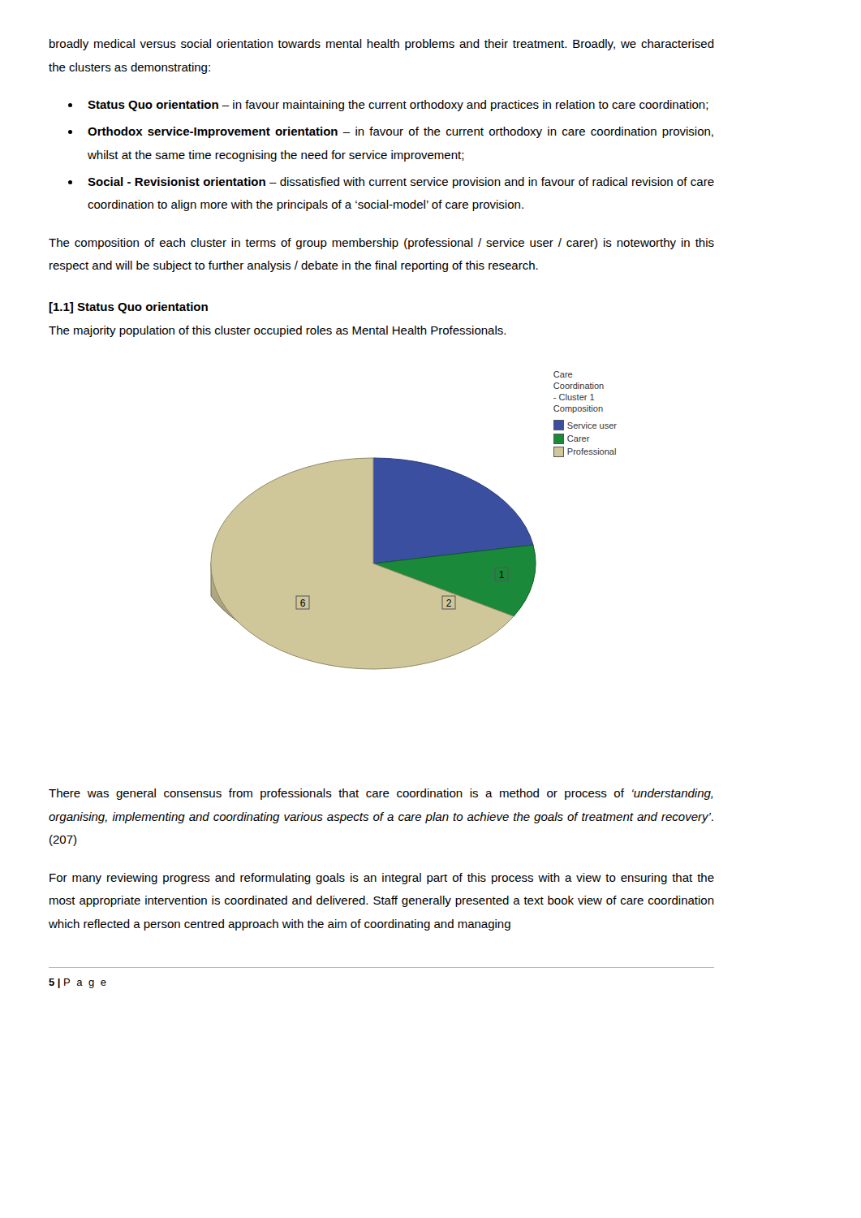broadly medical versus social orientation towards mental health problems and their treatment. Broadly, we characterised the clusters as demonstrating:
Status Quo orientation – in favour maintaining the current orthodoxy and practices in relation to care coordination;
Orthodox service-Improvement orientation – in favour of the current orthodoxy in care coordination provision, whilst at the same time recognising the need for service improvement;
Social - Revisionist orientation – dissatisfied with current service provision and in favour of radical revision of care coordination to align more with the principals of a ‘social-model’ of care provision.
The composition of each cluster in terms of group membership (professional / service user / carer) is noteworthy in this respect and will be subject to further analysis / debate in the final reporting of this research.
[1.1] Status Quo orientation
The majority population of this cluster occupied roles as Mental Health Professionals.
Care
Coordination
- Cluster 1
Composition
Service user
Carer
Professional
2 1 6
There was general consensus from professionals that care coordination is a method or process of ‘understanding, organising, implementing and coordinating various aspects of a care plan to achieve the goals of treatment and recovery’. (207)
For many reviewing progress and reformulating goals is an integral part of this process with a view to ensuring that the most appropriate intervention is coordinated and delivered. Staff generally presented a text book view of care coordination which reflected a person centred approach with the aim of coordinating and managing
5 | P a g e